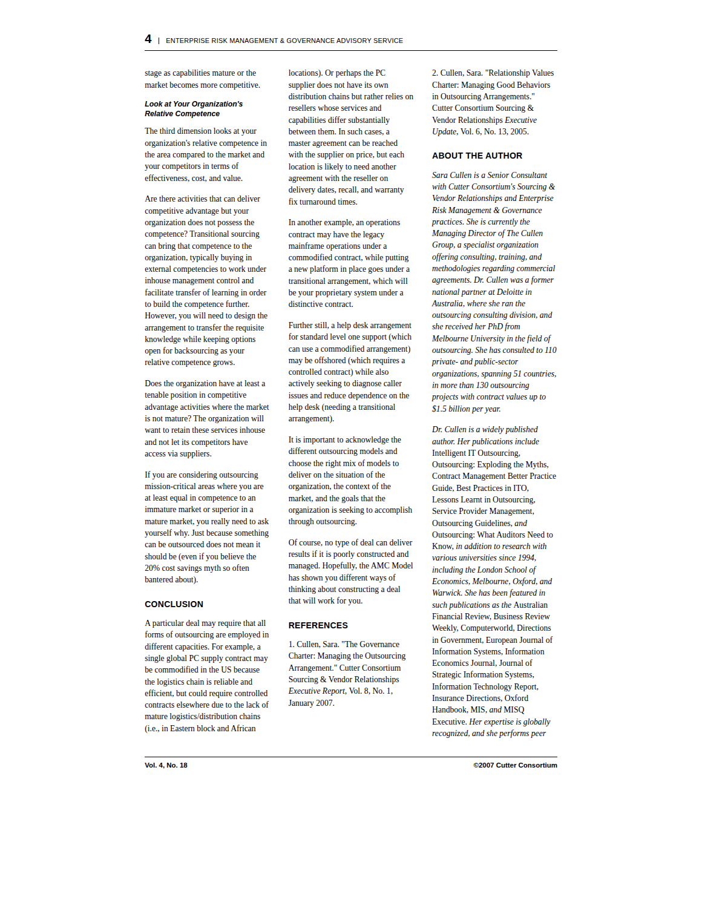4 ENTERPRISE RISK MANAGEMENT & GOVERNANCE ADVISORY SERVICE
stage as capabilities mature or the market becomes more competitive.
Look at Your Organization's Relative Competence
The third dimension looks at your organization's relative competence in the area compared to the market and your competitors in terms of effectiveness, cost, and value.
Are there activities that can deliver competitive advantage but your organization does not possess the competence? Transitional sourcing can bring that competence to the organization, typically buying in external competencies to work under inhouse management control and facilitate transfer of learning in order to build the competence further. However, you will need to design the arrangement to transfer the requisite knowledge while keeping options open for backsourcing as your relative competence grows.
Does the organization have at least a tenable position in competitive advantage activities where the market is not mature? The organization will want to retain these services inhouse and not let its competitors have access via suppliers.
If you are considering outsourcing mission-critical areas where you are at least equal in competence to an immature market or superior in a mature market, you really need to ask yourself why. Just because something can be outsourced does not mean it should be (even if you believe the 20% cost savings myth so often bantered about).
CONCLUSION
A particular deal may require that all forms of outsourcing are employed in different capacities. For example, a single global PC supply contract may be commodified in the US because the logistics chain is reliable and efficient, but could require controlled contracts elsewhere due to the lack of mature logistics/distribution chains (i.e., in Eastern block and African locations). Or perhaps the PC supplier does not have its own distribution chains but rather relies on resellers whose services and capabilities differ substantially between them. In such cases, a master agreement can be reached with the supplier on price, but each location is likely to need another agreement with the reseller on delivery dates, recall, and warranty fix turnaround times.
In another example, an operations contract may have the legacy mainframe operations under a commodified contract, while putting a new platform in place goes under a transitional arrangement, which will be your proprietary system under a distinctive contract.
Further still, a help desk arrangement for standard level one support (which can use a commodified arrangement) may be offshored (which requires a controlled contract) while also actively seeking to diagnose caller issues and reduce dependence on the help desk (needing a transitional arrangement).
It is important to acknowledge the different outsourcing models and choose the right mix of models to deliver on the situation of the organization, the context of the market, and the goals that the organization is seeking to accomplish through outsourcing.
Of course, no type of deal can deliver results if it is poorly constructed and managed. Hopefully, the AMC Model has shown you different ways of thinking about constructing a deal that will work for you.
REFERENCES
1. Cullen, Sara. "The Governance Charter: Managing the Outsourcing Arrangement." Cutter Consortium Sourcing & Vendor Relationships Executive Report, Vol. 8, No. 1, January 2007.
2. Cullen, Sara. "Relationship Values Charter: Managing Good Behaviors in Outsourcing Arrangements." Cutter Consortium Sourcing & Vendor Relationships Executive Update, Vol. 6, No. 13, 2005.
ABOUT THE AUTHOR
Sara Cullen is a Senior Consultant with Cutter Consortium's Sourcing & Vendor Relationships and Enterprise Risk Management & Governance practices. She is currently the Managing Director of The Cullen Group, a specialist organization offering consulting, training, and methodologies regarding commercial agreements. Dr. Cullen was a former national partner at Deloitte in Australia, where she ran the outsourcing consulting division, and she received her PhD from Melbourne University in the field of outsourcing. She has consulted to 110 private- and public-sector organizations, spanning 51 countries, in more than 130 outsourcing projects with contract values up to $1.5 billion per year.
Dr. Cullen is a widely published author. Her publications include Intelligent IT Outsourcing, Outsourcing: Exploding the Myths, Contract Management Better Practice Guide, Best Practices in ITO, Lessons Learnt in Outsourcing, Service Provider Management, Outsourcing Guidelines, and Outsourcing: What Auditors Need to Know, in addition to research with various universities since 1994, including the London School of Economics, Melbourne, Oxford, and Warwick. She has been featured in such publications as the Australian Financial Review, Business Review Weekly, Computerworld, Directions in Government, European Journal of Information Systems, Information Economics Journal, Journal of Strategic Information Systems, Information Technology Report, Insurance Directions, Oxford Handbook, MIS, and MISQ Executive. Her expertise is globally recognized, and she performs peer
Vol. 4, No. 18 ©2007 Cutter Consortium